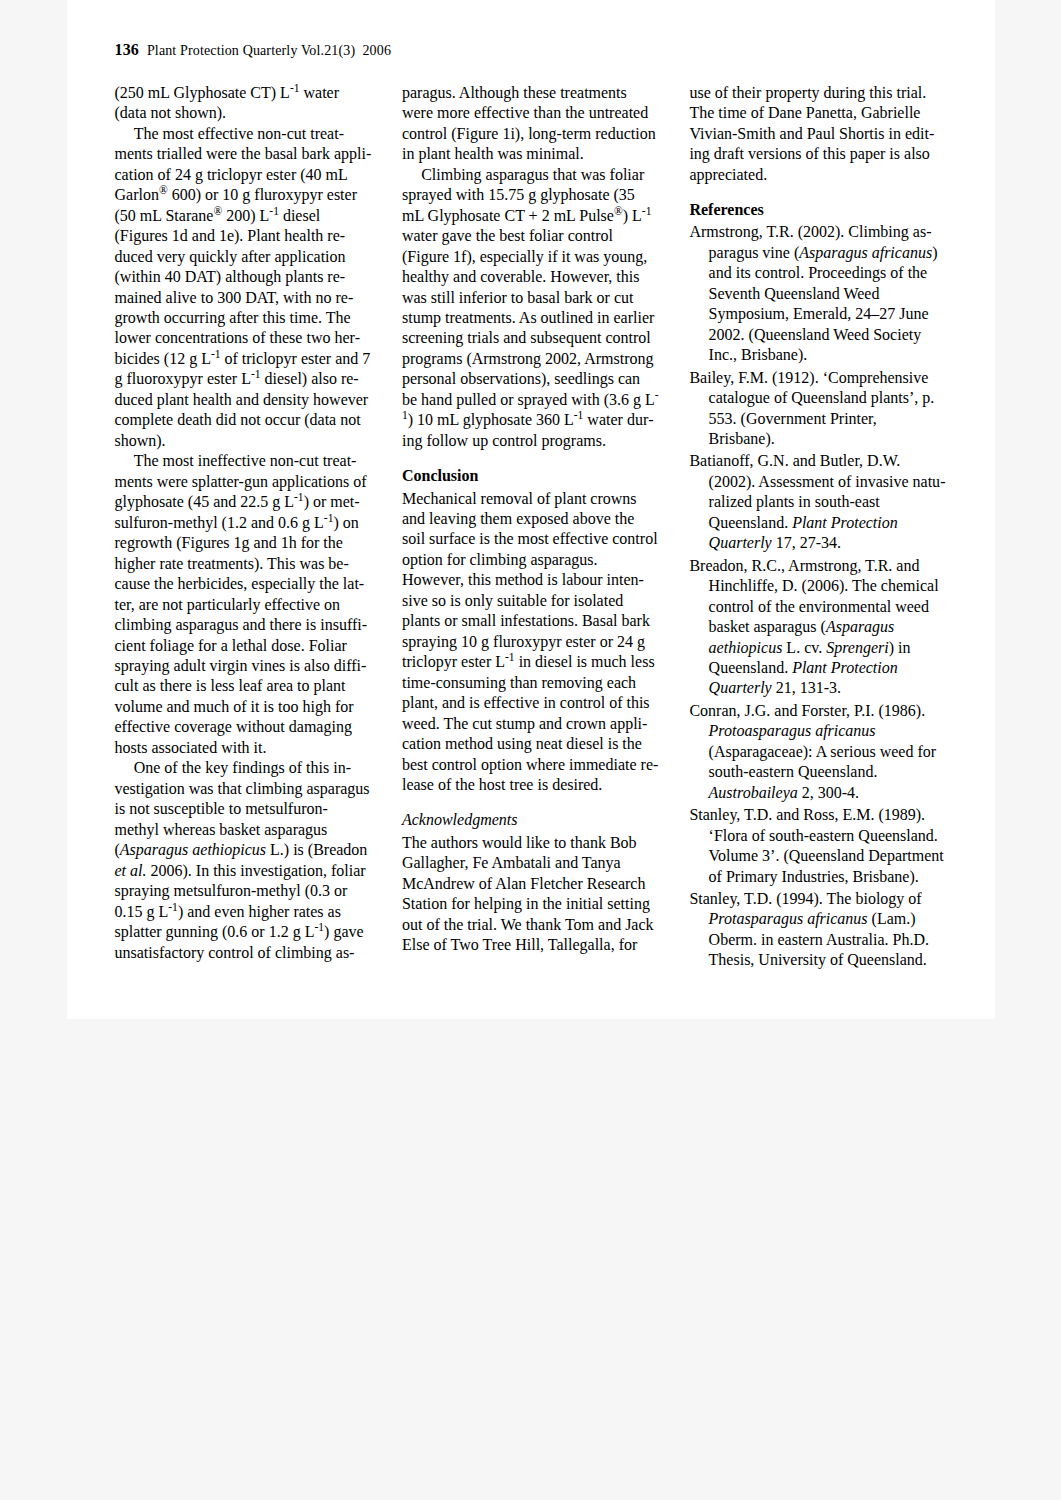136 Plant Protection Quarterly Vol.21(3) 2006
(250 mL Glyphosate CT) L-1 water (data not shown).
The most effective non-cut treatments trialled were the basal bark application of 24 g triclopyr ester (40 mL Garlon® 600) or 10 g fluroxypyr ester (50 mL Starane® 200) L-1 diesel (Figures 1d and 1e). Plant health reduced very quickly after application (within 40 DAT) although plants remained alive to 300 DAT, with no regrowth occurring after this time. The lower concentrations of these two herbicides (12 g L-1 of triclopyr ester and 7 g fluoroxypyr ester L-1 diesel) also reduced plant health and density however complete death did not occur (data not shown).
The most ineffective non-cut treatments were splatter-gun applications of glyphosate (45 and 22.5 g L-1) or metsulfuron-methyl (1.2 and 0.6 g L-1) on regrowth (Figures 1g and 1h for the higher rate treatments). This was because the herbicides, especially the latter, are not particularly effective on climbing asparagus and there is insufficient foliage for a lethal dose. Foliar spraying adult virgin vines is also difficult as there is less leaf area to plant volume and much of it is too high for effective coverage without damaging hosts associated with it.
One of the key findings of this investigation was that climbing asparagus is not susceptible to metsulfuron-methyl whereas basket asparagus (Asparagus aethiopicus L.) is (Breadon et al. 2006). In this investigation, foliar spraying metsulfuron-methyl (0.3 or 0.15 g L-1) and even higher rates as splatter gunning (0.6 or 1.2 g L-1) gave unsatisfactory control of climbing asparagus. Although these treatments were more effective than the untreated control (Figure 1i), long-term reduction in plant health was minimal.
Climbing asparagus that was foliar sprayed with 15.75 g glyphosate (35 mL Glyphosate CT + 2 mL Pulse®) L-1 water gave the best foliar control (Figure 1f), especially if it was young, healthy and coverable. However, this was still inferior to basal bark or cut stump treatments. As outlined in earlier screening trials and subsequent control programs (Armstrong 2002, Armstrong personal observations), seedlings can be hand pulled or sprayed with (3.6 g L-1) 10 mL glyphosate 360 L-1 water during follow up control programs.
Conclusion
Mechanical removal of plant crowns and leaving them exposed above the soil surface is the most effective control option for climbing asparagus. However, this method is labour intensive so is only suitable for isolated plants or small infestations. Basal bark spraying 10 g fluroxypyr ester or 24 g triclopyr ester L-1 in diesel is much less time-consuming than removing each plant, and is effective in control of this weed. The cut stump and crown application method using neat diesel is the best control option where immediate release of the host tree is desired.
Acknowledgments
The authors would like to thank Bob Gallagher, Fe Ambatali and Tanya McAndrew of Alan Fletcher Research Station for helping in the initial setting out of the trial. We thank Tom and Jack Else of Two Tree Hill, Tallegalla, for use of their property during this trial. The time of Dane Panetta, Gabrielle Vivian-Smith and Paul Shortis in editing draft versions of this paper is also appreciated.
References
Armstrong, T.R. (2002). Climbing asparagus vine (Asparagus africanus) and its control. Proceedings of the Seventh Queensland Weed Symposium, Emerald, 24–27 June 2002. (Queensland Weed Society Inc., Brisbane).
Bailey, F.M. (1912). ‘Comprehensive catalogue of Queensland plants’, p. 553. (Government Printer, Brisbane).
Batianoff, G.N. and Butler, D.W. (2002). Assessment of invasive naturalized plants in south-east Queensland. Plant Protection Quarterly 17, 27-34.
Breadon, R.C., Armstrong, T.R. and Hinchliffe, D. (2006). The chemical control of the environmental weed basket asparagus (Asparagus aethiopicus L. cv. Sprengeri) in Queensland. Plant Protection Quarterly 21, 131-3.
Conran, J.G. and Forster, P.I. (1986). Protoasparagus africanus (Asparagaceae): A serious weed for south-eastern Queensland. Austrobaileya 2, 300-4.
Stanley, T.D. and Ross, E.M. (1989). ‘Flora of south-eastern Queensland. Volume 3’. (Queensland Department of Primary Industries, Brisbane).
Stanley, T.D. (1994). The biology of Protasparagus africanus (Lam.) Oberm. in eastern Australia. Ph.D. Thesis, University of Queensland.